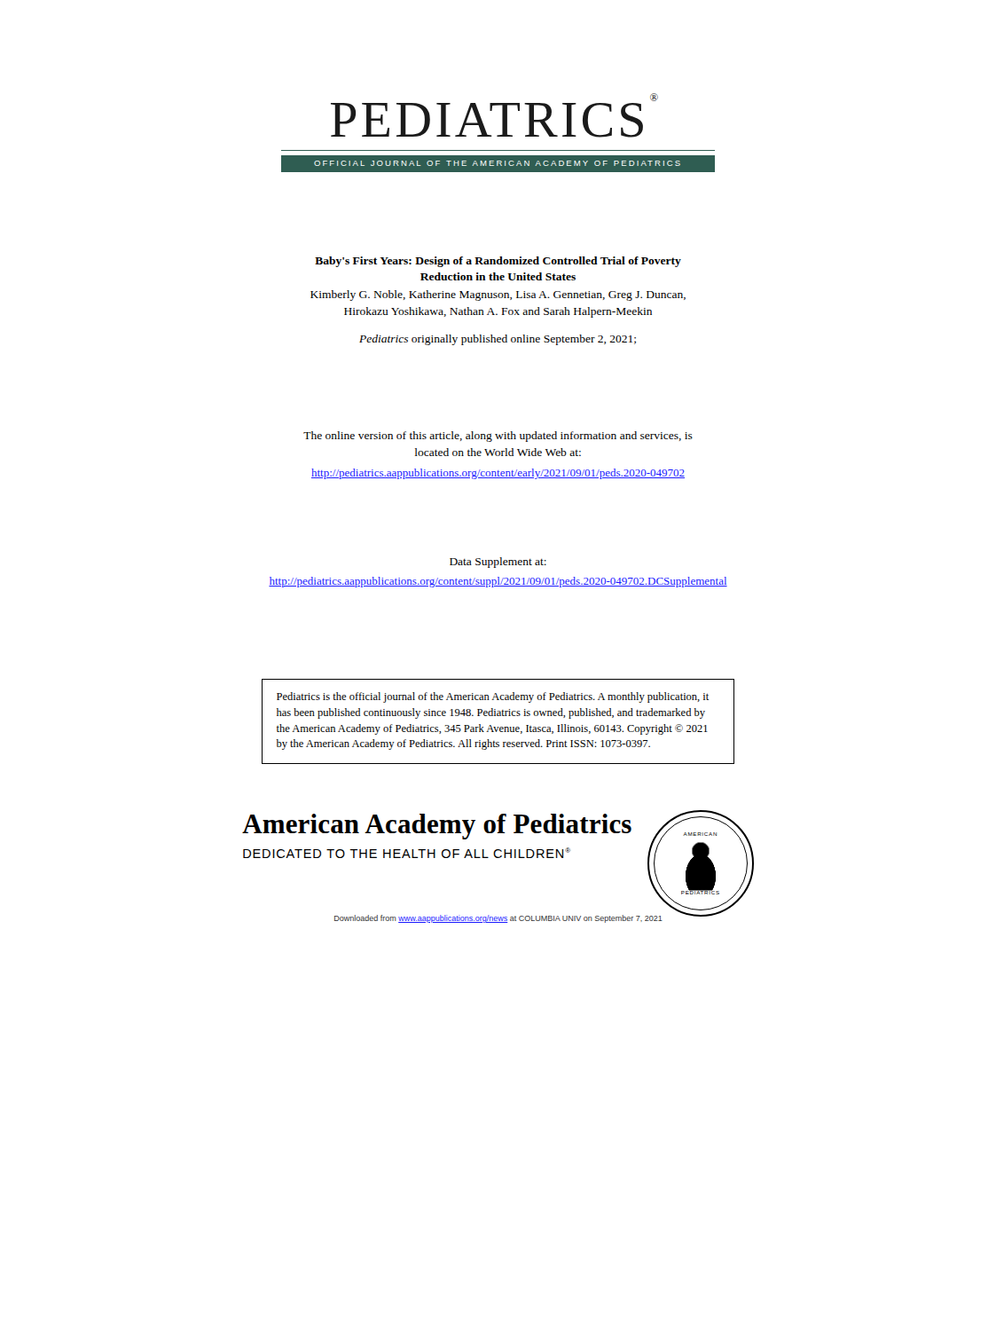PEDIATRICS®
Official Journal of the American Academy of Pediatrics
Baby's First Years: Design of a Randomized Controlled Trial of Poverty
Reduction in the United States
Kimberly G. Noble, Katherine Magnuson, Lisa A. Gennetian, Greg J. Duncan,
Hirokazu Yoshikawa, Nathan A. Fox and Sarah Halpern-Meekin
Pediatrics originally published online September 2, 2021;
The online version of this article, along with updated information and services, is
located on the World Wide Web at:
http://pediatrics.aappublications.org/content/early/2021/09/01/peds.2020-049702
Data Supplement at:
http://pediatrics.aappublications.org/content/suppl/2021/09/01/peds.2020-049702.DCSupplemental
Pediatrics is the official journal of the American Academy of Pediatrics. A monthly publication, it has been published continuously since 1948. Pediatrics is owned, published, and trademarked by the American Academy of Pediatrics, 345 Park Avenue, Itasca, Illinois, 60143. Copyright © 2021 by the American Academy of Pediatrics. All rights reserved. Print ISSN: 1073-0397.
American Academy of Pediatrics
DEDICATED TO THE HEALTH OF ALL CHILDREN®
AMERICAN
PEDIATRICS
Downloaded from www.aappublications.org/news at COLUMBIA UNIV on September 7, 2021